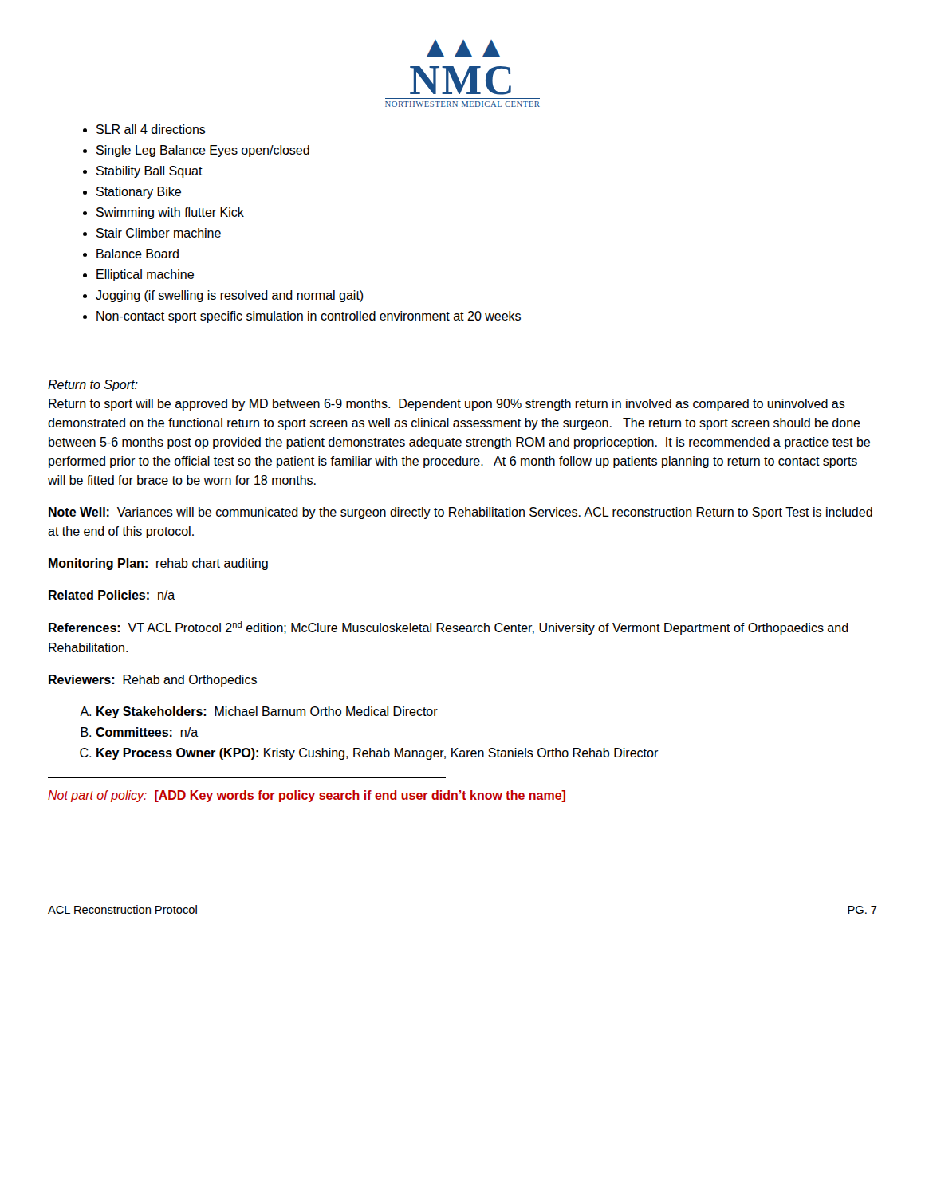▲▲▲ NMC NORTHWESTERN MEDICAL CENTER
SLR all 4 directions
Single Leg Balance Eyes open/closed
Stability Ball Squat
Stationary Bike
Swimming with flutter Kick
Stair Climber machine
Balance Board
Elliptical machine
Jogging (if swelling is resolved and normal gait)
Non-contact sport specific simulation in controlled environment at 20 weeks
Return to Sport:
Return to sport will be approved by MD between 6-9 months. Dependent upon 90% strength return in involved as compared to uninvolved as demonstrated on the functional return to sport screen as well as clinical assessment by the surgeon. The return to sport screen should be done between 5-6 months post op provided the patient demonstrates adequate strength ROM and proprioception. It is recommended a practice test be performed prior to the official test so the patient is familiar with the procedure. At 6 month follow up patients planning to return to contact sports will be fitted for brace to be worn for 18 months.
Note Well: Variances will be communicated by the surgeon directly to Rehabilitation Services. ACL reconstruction Return to Sport Test is included at the end of this protocol.
Monitoring Plan: rehab chart auditing
Related Policies: n/a
References: VT ACL Protocol 2nd edition; McClure Musculoskeletal Research Center, University of Vermont Department of Orthopaedics and Rehabilitation.
Reviewers: Rehab and Orthopedics
Key Stakeholders: Michael Barnum Ortho Medical Director
Committees: n/a
Key Process Owner (KPO): Kristy Cushing, Rehab Manager, Karen Staniels Ortho Rehab Director
Not part of policy: [ADD Key words for policy search if end user didn’t know the name]
ACL Reconstruction Protocol PG. 7